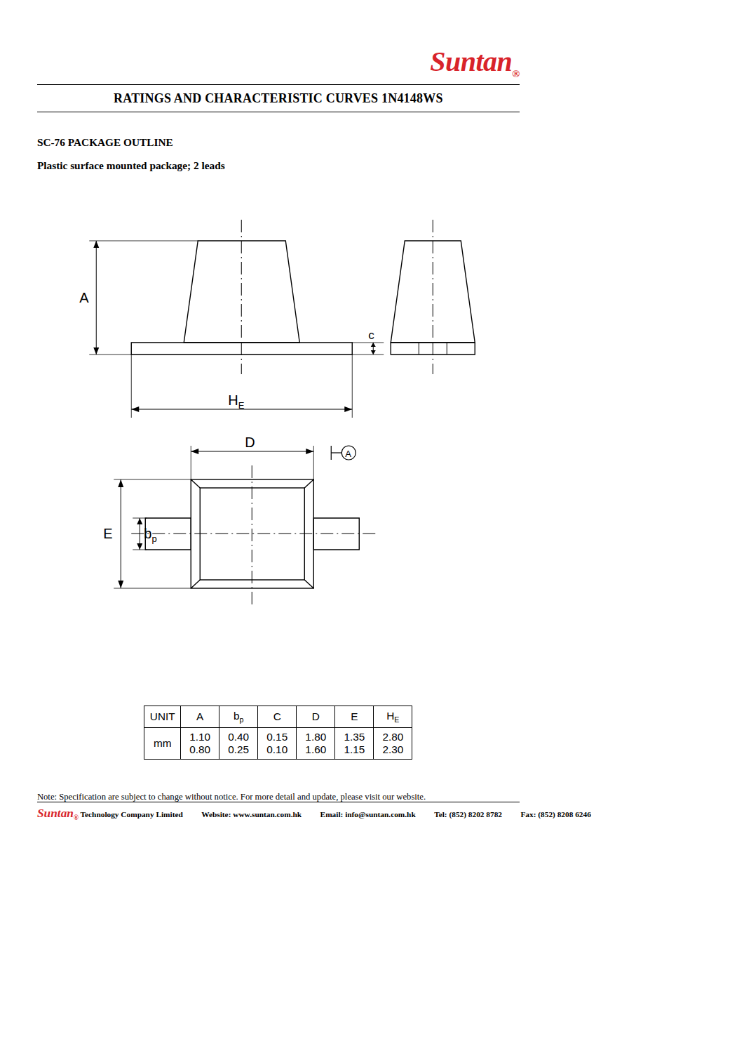Suntan®
RATINGS AND CHARACTERISTIC CURVES 1N4148WS
SC-76 PACKAGE OUTLINE
Plastic surface mounted package; 2 leads
A c HE D A E bp
| UNIT | A | b p | C | D | E | H E |
| --- | --- | --- | --- | --- | --- | --- |
| mm | 1.10 0.80 | 0.40 0.25 | 0.15 0.10 | 1.80 1.60 | 1.35 1.15 | 2.80 2.30 |
Note: Specification are subject to change without notice. For more detail and update, please visit our website.
Suntan® Technology Company Limited Website: www.suntan.com.hk Email: info@suntan.com.hk Tel: (852) 8202 8782 Fax: (852) 8208 6246